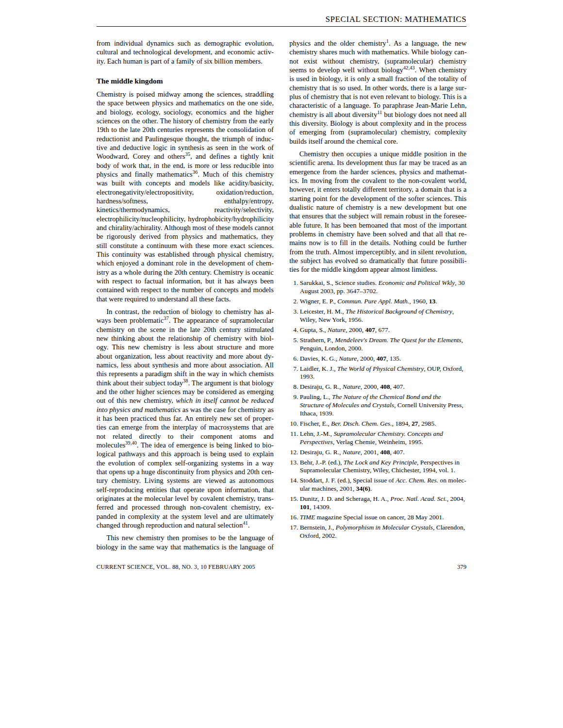SPECIAL SECTION: MATHEMATICS
from individual dynamics such as demographic evolution, cultural and technological development, and economic activity. Each human is part of a family of six billion members.
The middle kingdom
Chemistry is poised midway among the sciences, straddling the space between physics and mathematics on the one side, and biology, ecology, sociology, economics and the higher sciences on the other. The history of chemistry from the early 19th to the late 20th centuries represents the consolidation of reductionist and Paulingesque thought, the triumph of inductive and deductive logic in synthesis as seen in the work of Woodward, Corey and others35, and defines a tightly knit body of work that, in the end, is more or less reducible into physics and finally mathematics36. Much of this chemistry was built with concepts and models like acidity/basicity, electronegativity/electropositivity, oxidation/reduction, hardness/softness, enthalpy/entropy, kinetics/thermodynamics, reactivity/selectivity, electrophilicity/nucleophilicity, hydrophobicity/hydrophilicity and chirality/achirality. Although most of these models cannot be rigorously derived from physics and mathematics, they still constitute a continuum with these more exact sciences. This continuity was established through physical chemistry, which enjoyed a dominant role in the development of chemistry as a whole during the 20th century. Chemistry is oceanic with respect to factual information, but it has always been contained with respect to the number of concepts and models that were required to understand all these facts.
In contrast, the reduction of biology to chemistry has always been problematic37. The appearance of supramolecular chemistry on the scene in the late 20th century stimulated new thinking about the relationship of chemistry with biology. This new chemistry is less about structure and more about organization, less about reactivity and more about dynamics, less about synthesis and more about association. All this represents a paradigm shift in the way in which chemists think about their subject today38. The argument is that biology and the other higher sciences may be considered as emerging out of this new chemistry, which in itself cannot be reduced into physics and mathematics as was the case for chemistry as it has been practiced thus far. An entirely new set of properties can emerge from the interplay of macrosystems that are not related directly to their component atoms and molecules39,40. The idea of emergence is being linked to biological pathways and this approach is being used to explain the evolution of complex self-organizing systems in a way that opens up a huge discontinuity from physics and 20th century chemistry. Living systems are viewed as autonomous self-reproducing entities that operate upon information, that originates at the molecular level by covalent chemistry, transferred and processed through non-covalent chemistry, expanded in complexity at the system level and are ultimately changed through reproduction and natural selection41.
This new chemistry then promises to be the language of biology in the same way that mathematics is the language of physics and the older chemistry1. As a language, the new chemistry shares much with mathematics. While biology cannot exist without chemistry, (supramolecular) chemistry seems to develop well without biology42,43. When chemistry is used in biology, it is only a small fraction of the totality of chemistry that is so used. In other words, there is a large surplus of chemistry that is not even relevant to biology. This is a characteristic of a language. To paraphrase Jean-Marie Lehn, chemistry is all about diversity11 but biology does not need all this diversity. Biology is about complexity and in the process of emerging from (supramolecular) chemistry, complexity builds itself around the chemical core.
Chemistry then occupies a unique middle position in the scientific arena. Its development thus far may be traced as an emergence from the harder sciences, physics and mathematics. In moving from the covalent to the non-covalent world, however, it enters totally different territory, a domain that is a starting point for the development of the softer sciences. This dualistic nature of chemistry is a new development but one that ensures that the subject will remain robust in the foreseeable future. It has been bemoaned that most of the important problems in chemistry have been solved and that all that remains now is to fill in the details. Nothing could be further from the truth. Almost imperceptibly, and in silent revolution, the subject has evolved so dramatically that future possibilities for the middle kingdom appear almost limitless.
Sarukkai, S., Science studies. Economic and Political Wkly, 30 August 2003, pp. 3647–3702.
Wigner, E. P., Commun. Pure Appl. Math., 1960, 13.
Leicester, H. M., The Historical Background of Chemistry, Wiley, New York, 1956.
Gupta, S., Nature, 2000, 407, 677.
Strathern, P., Mendeleev's Dream. The Quest for the Elements, Penguin, London, 2000.
Davies, K. G., Nature, 2000, 407, 135.
Laidler, K. J., The World of Physical Chemistry, OUP, Oxford, 1993.
Desiraju, G. R., Nature, 2000, 408, 407.
Pauling, L., The Nature of the Chemical Bond and the Structure of Molecules and Crystals, Cornell University Press, Ithaca, 1939.
Fischer, E., Ber. Dtsch. Chem. Ges., 1894, 27, 2985.
Lehn, J.-M., Supramolecular Chemistry. Concepts and Perspectives, Verlag Chemie, Weinheim, 1995.
Desiraju, G. R., Nature, 2001, 408, 407.
Behr, J.-P. (ed.), The Lock and Key Principle, Perspectives in Supramolecular Chemistry, Wiley, Chichester, 1994, vol. 1.
Stoddart, J. F. (ed.), Special issue of Acc. Chem. Res. on molecular machines, 2001, 34(6).
Dunitz, J. D. and Scheraga, H. A., Proc. Natl. Acad. Sci., 2004, 101, 14309.
TIME magazine Special issue on cancer, 28 May 2001.
Bernstein, J., Polymorphism in Molecular Crystals, Clarendon, Oxford, 2002.
CURRENT SCIENCE, VOL. 88, NO. 3, 10 FEBRUARY 2005 379